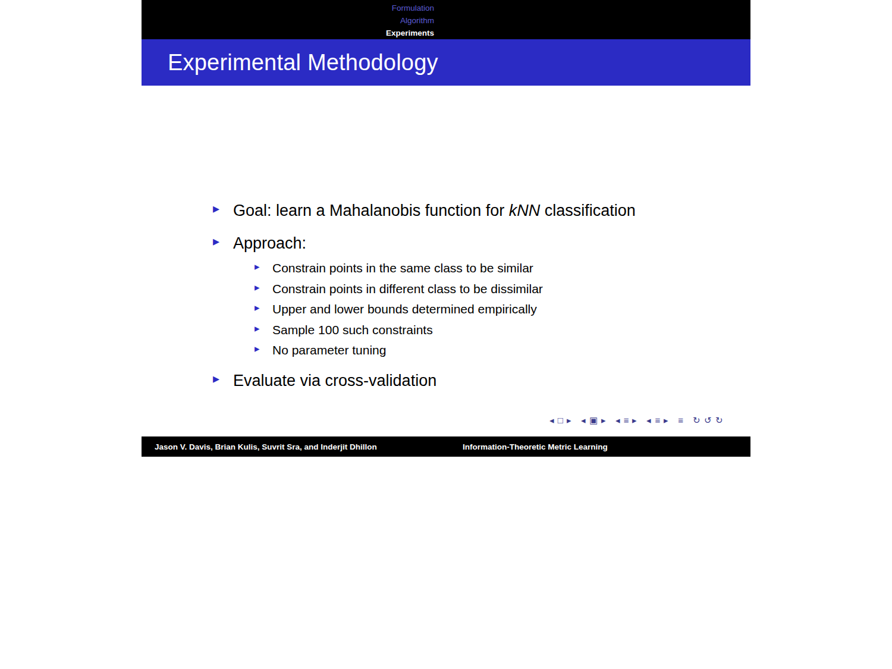Formulation
Algorithm
Experiments
Experimental Methodology
Goal: learn a Mahalanobis function for kNN classification
Approach:
Constrain points in the same class to be similar
Constrain points in different class to be dissimilar
Upper and lower bounds determined empirically
Sample 100 such constraints
No parameter tuning
Evaluate via cross-validation
◂□▸◂▣▸◂≡▸◂≡▸≡↻↺↻
Jason V. Davis, Brian Kulis, Suvrit Sra, and Inderjit Dhillon
Information-Theoretic Metric Learning